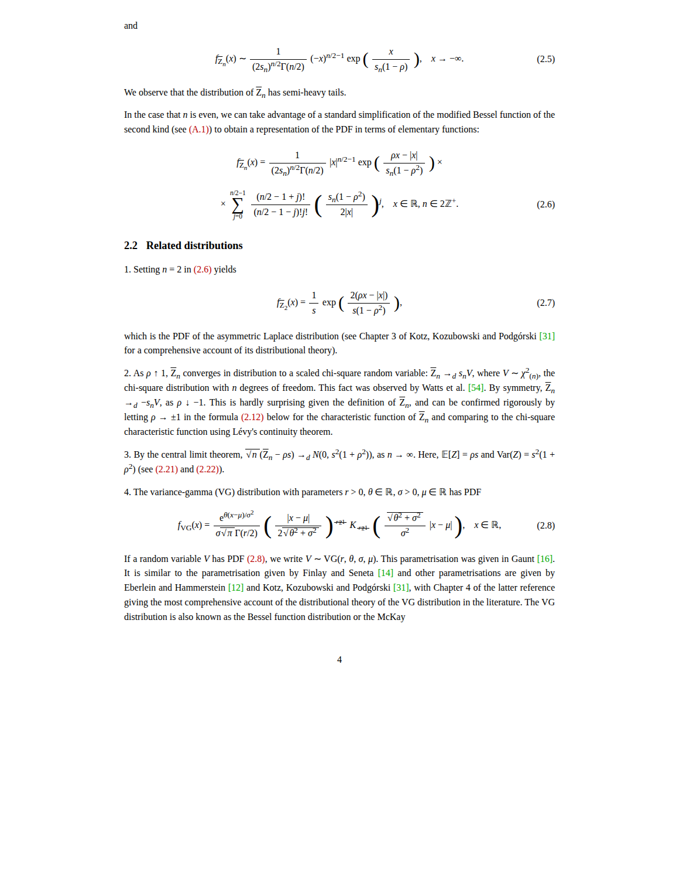and
fZn(x) ∼ 1(2sn)n/2Γ(n/2) (−x)n/2−1 exp ( xsn(1 − ρ) ), x → −∞. (2.5)
We observe that the distribution of Zn has semi-heavy tails.
In the case that n is even, we can take advantage of a standard simplification of the modified Bessel function of the second kind (see (A.1)) to obtain a representation of the PDF in terms of elementary functions:
fZn(x) = 1(2sn)n/2Γ(n/2) |x|n/2−1 exp ( ρx − |x|sn(1 − ρ2) ) ×
× n/2−1 ∑ j=0 (n/2 − 1 + j)!(n/2 − 1 − j)!j! ( sn(1 − ρ2) 2|x| )j, x ∈ ℝ, n ∈ 2ℤ+. (2.6)
2.2 Related distributions
1. Setting n = 2 in (2.6) yields
fZ2(x) = 1 s exp ( 2(ρx − |x|) s(1 − ρ2) ), (2.7)
which is the PDF of the asymmetric Laplace distribution (see Chapter 3 of Kotz, Kozubowski and Podgórski [31] for a comprehensive account of its distributional theory).
2. As ρ ↑ 1, Zn converges in distribution to a scaled chi-square random variable: Zn →d snV, where V ∼ χ2(n), the chi-square distribution with n degrees of freedom. This fact was observed by Watts et al. [54]. By symmetry, Zn →d −snV, as ρ ↓ −1. This is hardly surprising given the definition of Zn, and can be confirmed rigorously by letting ρ → ±1 in the formula (2.12) below for the characteristic function of Zn and comparing to the chi-square characteristic function using Lévy's continuity theorem.
3. By the central limit theorem, √n(Zn − ρs) →d N(0, s2(1 + ρ2)), as n → ∞. Here, 𝔼[Z] = ρs and Var(Z) = s2(1 + ρ2) (see (2.21) and (2.22)).
4. The variance-gamma (VG) distribution with parameters r > 0, θ ∈ ℝ, σ > 0, μ ∈ ℝ has PDF
fVG(x) = eθ(x−μ)/σ2 σ√π Γ(r/2) ( |x − μ|2√θ2 + σ2 )r−12 Kr−12 ( √θ2 + σ2 σ2 |x − μ| ), x ∈ ℝ, (2.8)
If a random variable V has PDF (2.8), we write V ∼ VG(r, θ, σ, μ). This parametrisation was given in Gaunt [16]. It is similar to the parametrisation given by Finlay and Seneta [14] and other parametrisations are given by Eberlein and Hammerstein [12] and Kotz, Kozubowski and Podgórski [31], with Chapter 4 of the latter reference giving the most comprehensive account of the distributional theory of the VG distribution in the literature. The VG distribution is also known as the Bessel function distribution or the McKay
4